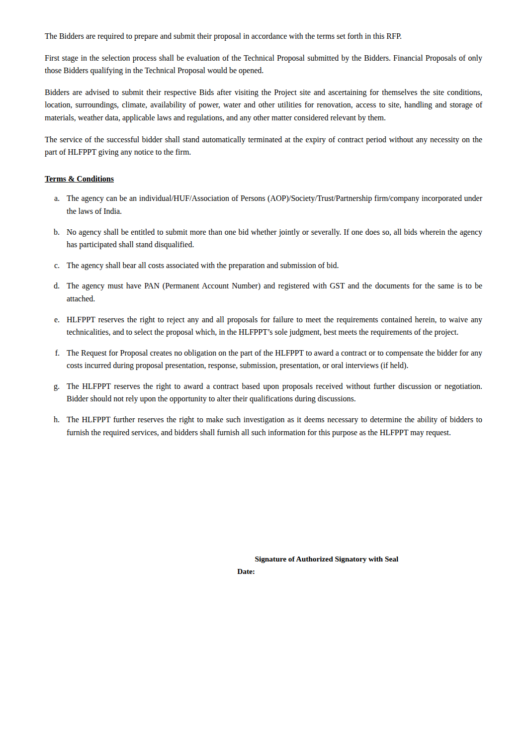The Bidders are required to prepare and submit their proposal in accordance with the terms set forth in this RFP.
First stage in the selection process shall be evaluation of the Technical Proposal submitted by the Bidders. Financial Proposals of only those Bidders qualifying in the Technical Proposal would be opened.
Bidders are advised to submit their respective Bids after visiting the Project site and ascertaining for themselves the site conditions, location, surroundings, climate, availability of power, water and other utilities for renovation, access to site, handling and storage of materials, weather data, applicable laws and regulations, and any other matter considered relevant by them.
The service of the successful bidder shall stand automatically terminated at the expiry of contract period without any necessity on the part of HLFPPT giving any notice to the firm.
Terms & Conditions
The agency can be an individual/HUF/Association of Persons (AOP)/Society/Trust/Partnership firm/company incorporated under the laws of India.
No agency shall be entitled to submit more than one bid whether jointly or severally. If one does so, all bids wherein the agency has participated shall stand disqualified.
The agency shall bear all costs associated with the preparation and submission of bid.
The agency must have PAN (Permanent Account Number) and registered with GST and the documents for the same is to be attached.
HLFPPT reserves the right to reject any and all proposals for failure to meet the requirements contained herein, to waive any technicalities, and to select the proposal which, in the HLFPPT’s sole judgment, best meets the requirements of the project.
The Request for Proposal creates no obligation on the part of the HLFPPT to award a contract or to compensate the bidder for any costs incurred during proposal presentation, response, submission, presentation, or oral interviews (if held).
The HLFPPT reserves the right to award a contract based upon proposals received without further discussion or negotiation. Bidder should not rely upon the opportunity to alter their qualifications during discussions.
The HLFPPT further reserves the right to make such investigation as it deems necessary to determine the ability of bidders to furnish the required services, and bidders shall furnish all such information for this purpose as the HLFPPT may request.
Signature of Authorized Signatory with Seal
Date: